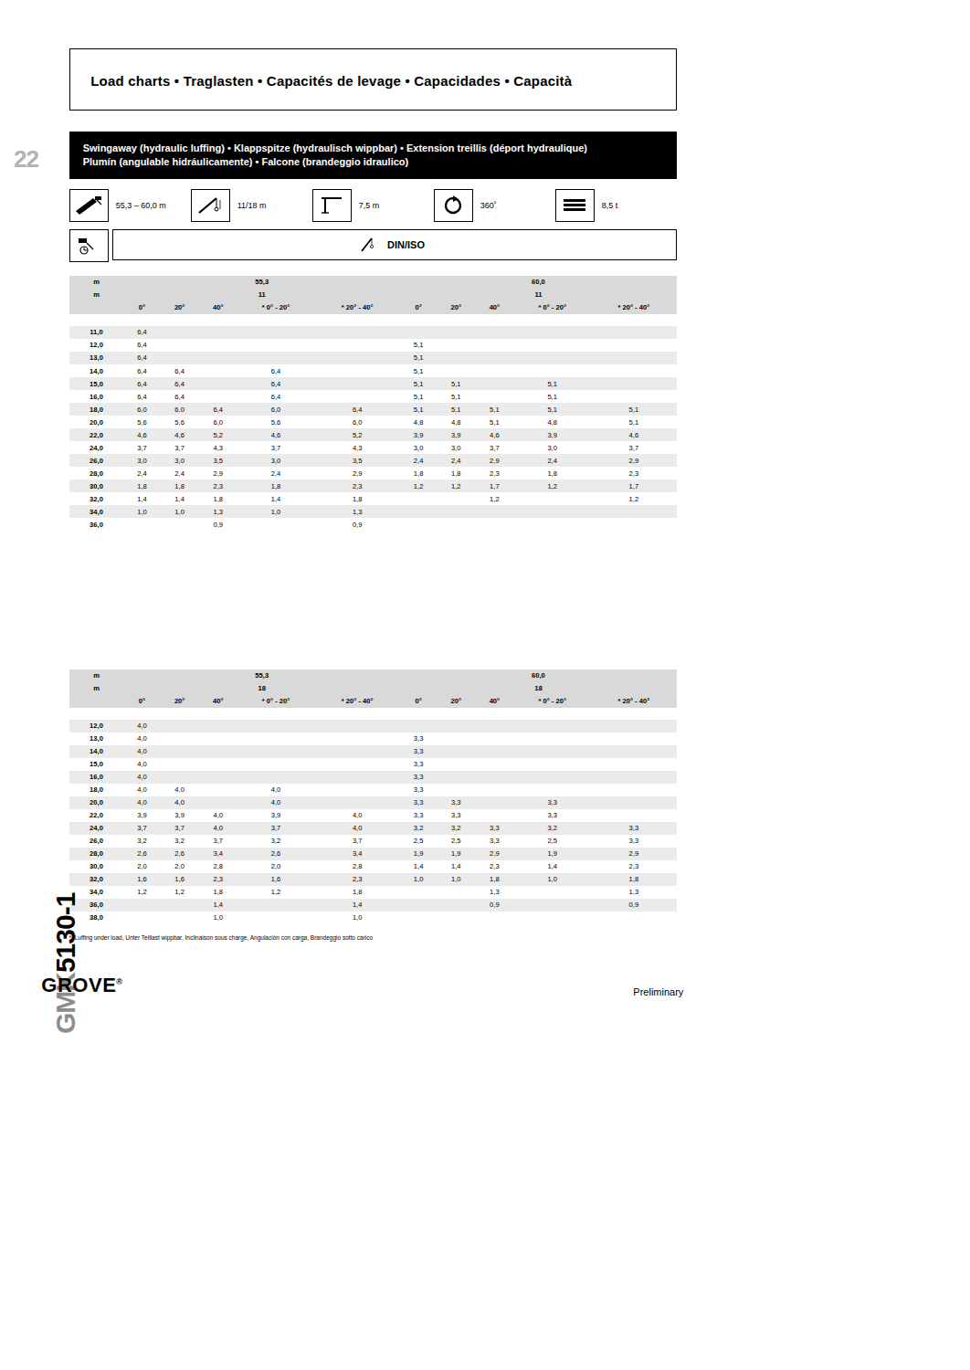22
GMK 5130-1
Load charts • Traglasten • Capacités de levage • Capacidades • Capacità
Swingaway (hydraulic luffing) • Klappspitze (hydraulisch wippbar) • Extension treillis (déport hydraulique)
Plumín (angulable hidráulicamente) • Falcone (brandeggio idraulico)
55,3 – 60,0 m
11/18 m
7,5 m
360˚
8,5 t
DIN/ISO
| m | 55,3 | 60,0 |
| m | 11 | 11 |
| | 0° | 20° | 40° | * 0° - 20° | * 20° - 40° | 0° | 20° | 40° | * 0° - 20° | * 20° - 40° |
| 11,0 | 6,4 | | | | | | | | | |
| 12,0 | 6,4 | | | | | 5,1 | | | | |
| 13,0 | 6,4 | | | | | 5,1 | | | | |
| 14,0 | 6,4 | 6,4 | | 6,4 | | 5,1 | | | | |
| 15,0 | 6,4 | 6,4 | | 6,4 | | 5,1 | 5,1 | | 5,1 | |
| 16,0 | 6,4 | 6,4 | | 6,4 | | 5,1 | 5,1 | | 5,1 | |
| 18,0 | 6,0 | 6,0 | 6,4 | 6,0 | 6,4 | 5,1 | 5,1 | 5,1 | 5,1 | 5,1 |
| 20,0 | 5,6 | 5,6 | 6,0 | 5,6 | 6,0 | 4,8 | 4,8 | 5,1 | 4,8 | 5,1 |
| 22,0 | 4,6 | 4,6 | 5,2 | 4,6 | 5,2 | 3,9 | 3,9 | 4,6 | 3,9 | 4,6 |
| 24,0 | 3,7 | 3,7 | 4,3 | 3,7 | 4,3 | 3,0 | 3,0 | 3,7 | 3,0 | 3,7 |
| 26,0 | 3,0 | 3,0 | 3,5 | 3,0 | 3,5 | 2,4 | 2,4 | 2,9 | 2,4 | 2,9 |
| 28,0 | 2,4 | 2,4 | 2,9 | 2,4 | 2,9 | 1,8 | 1,8 | 2,3 | 1,8 | 2,3 |
| 30,0 | 1,8 | 1,8 | 2,3 | 1,8 | 2,3 | 1,2 | 1,2 | 1,7 | 1,2 | 1,7 |
| 32,0 | 1,4 | 1,4 | 1,8 | 1,4 | 1,8 | | | 1,2 | | 1,2 |
| 34,0 | 1,0 | 1,0 | 1,3 | 1,0 | 1,3 | | | | | |
| 36,0 | | | 0,9 | | 0,9 | | | | | |
| m | 55,3 | 60,0 |
| m | 18 | 18 |
| | 0° | 20° | 40° | * 0° - 20° | * 20° - 40° | 0° | 20° | 40° | * 0° - 20° | * 20° - 40° |
| 12,0 | 4,0 | | | | | | | | | |
| 13,0 | 4,0 | | | | | 3,3 | | | | |
| 14,0 | 4,0 | | | | | 3,3 | | | | |
| 15,0 | 4,0 | | | | | 3,3 | | | | |
| 16,0 | 4,0 | | | | | 3,3 | | | | |
| 18,0 | 4,0 | 4,0 | | 4,0 | | 3,3 | | | | |
| 20,0 | 4,0 | 4,0 | | 4,0 | | 3,3 | 3,3 | | 3,3 | |
| 22,0 | 3,9 | 3,9 | 4,0 | 3,9 | 4,0 | 3,3 | 3,3 | | 3,3 | |
| 24,0 | 3,7 | 3,7 | 4,0 | 3,7 | 4,0 | 3,2 | 3,2 | 3,3 | 3,2 | 3,3 |
| 26,0 | 3,2 | 3,2 | 3,7 | 3,2 | 3,7 | 2,5 | 2,5 | 3,3 | 2,5 | 3,3 |
| 28,0 | 2,6 | 2,6 | 3,4 | 2,6 | 3,4 | 1,9 | 1,9 | 2,9 | 1,9 | 2,9 |
| 30,0 | 2,0 | 2,0 | 2,8 | 2,0 | 2,8 | 1,4 | 1,4 | 2,3 | 1,4 | 2,3 |
| 32,0 | 1,6 | 1,6 | 2,3 | 1,6 | 2,3 | 1,0 | 1,0 | 1,8 | 1,0 | 1,8 |
| 34,0 | 1,2 | 1,2 | 1,8 | 1,2 | 1,8 | | | 1,3 | | 1,3 |
| 36,0 | | | 1,4 | | 1,4 | | | 0,9 | | 0,9 |
| 38,0 | | | 1,0 | | 1,0 | | | | | |
* Luffing under load, Unter Teillast wippbar, Inclinaison sous charge, Angulación con carga, Brandeggio sotto carico
GROVE®
Preliminary